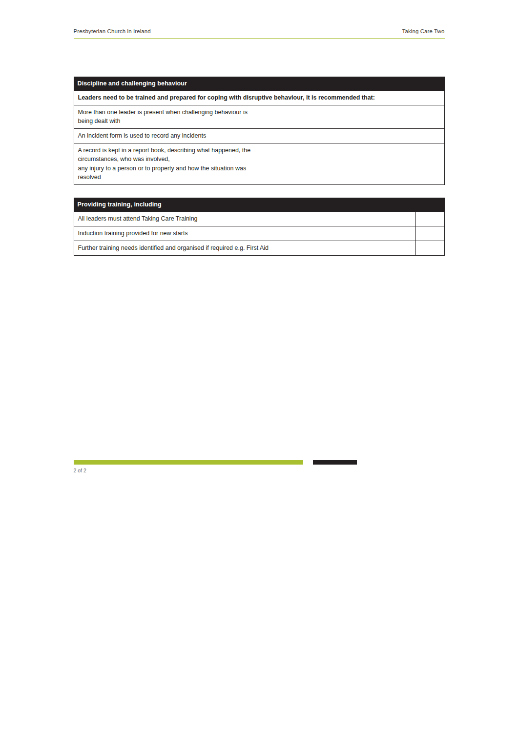Presbyterian Church in Ireland
Taking Care Two
Discipline and challenging behaviour
| Leaders need to be trained and prepared for coping with disruptive behaviour, it is recommended that: |
| --- |
| More than one leader is present when challenging behaviour is being dealt with | |
| An incident form is used to record any incidents | |
| A record is kept in a report book, describing what happened, the circumstances, who was involved, any injury to a person or to property and how the situation was resolved | |
Providing training, including
| All leaders must attend Taking Care Training | |
| Induction training provided for new starts | |
| Further training needs identified and organised if required e.g. First Aid | |
2 of 2